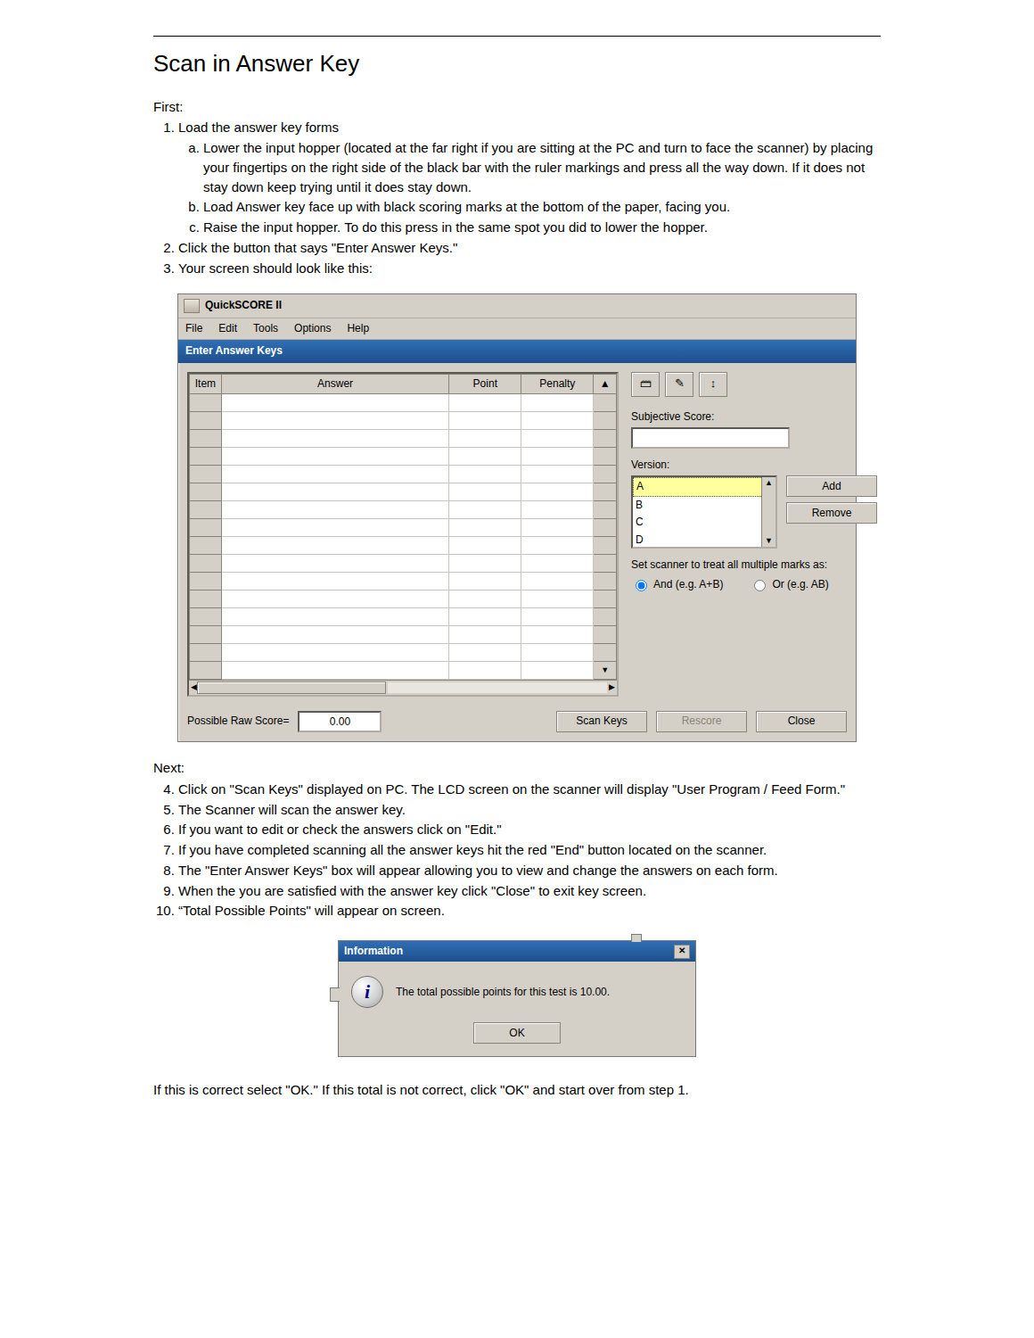Scan in Answer Key
First:
Load the answer key forms
Lower the input hopper (located at the far right if you are sitting at the PC and turn to face the scanner) by placing your fingertips on the right side of the black bar with the ruler markings and press all the way down. If it does not stay down keep trying until it does stay down.
Load Answer key face up with black scoring marks at the bottom of the paper, facing you.
Raise the input hopper. To do this press in the same spot you did to lower the hopper.
Click the button that says "Enter Answer Keys."
Your screen should look like this:
QuickSCORE II
File Edit Tools Options Help
Enter Answer Keys
| Item | Answer | Point | Penalty | ▲ |
| --- | --- | --- | --- | --- |
| | | | | ▼ |
◀
▶
🗃
✎
↕
Subjective Score:
Version:
A
B
C
D
▲▼
Add
Remove
Set scanner to treat all multiple marks as:
And (e.g. A+B) Or (e.g. AB)
Possible Raw Score=
0.00
Scan Keys
Rescore
Close
Next:
Click on "Scan Keys" displayed on PC. The LCD screen on the scanner will display "User Program / Feed Form."
The Scanner will scan the answer key.
If you want to edit or check the answers click on "Edit."
If you have completed scanning all the answer keys hit the red "End" button located on the scanner.
The "Enter Answer Keys" box will appear allowing you to view and change the answers on each form.
When the you are satisfied with the answer key click "Close" to exit key screen.
“Total Possible Points" will appear on screen.
Information✕
i
The total possible points for this test is 10.00.
OK
If this is correct select "OK." If this total is not correct, click "OK" and start over from step 1.